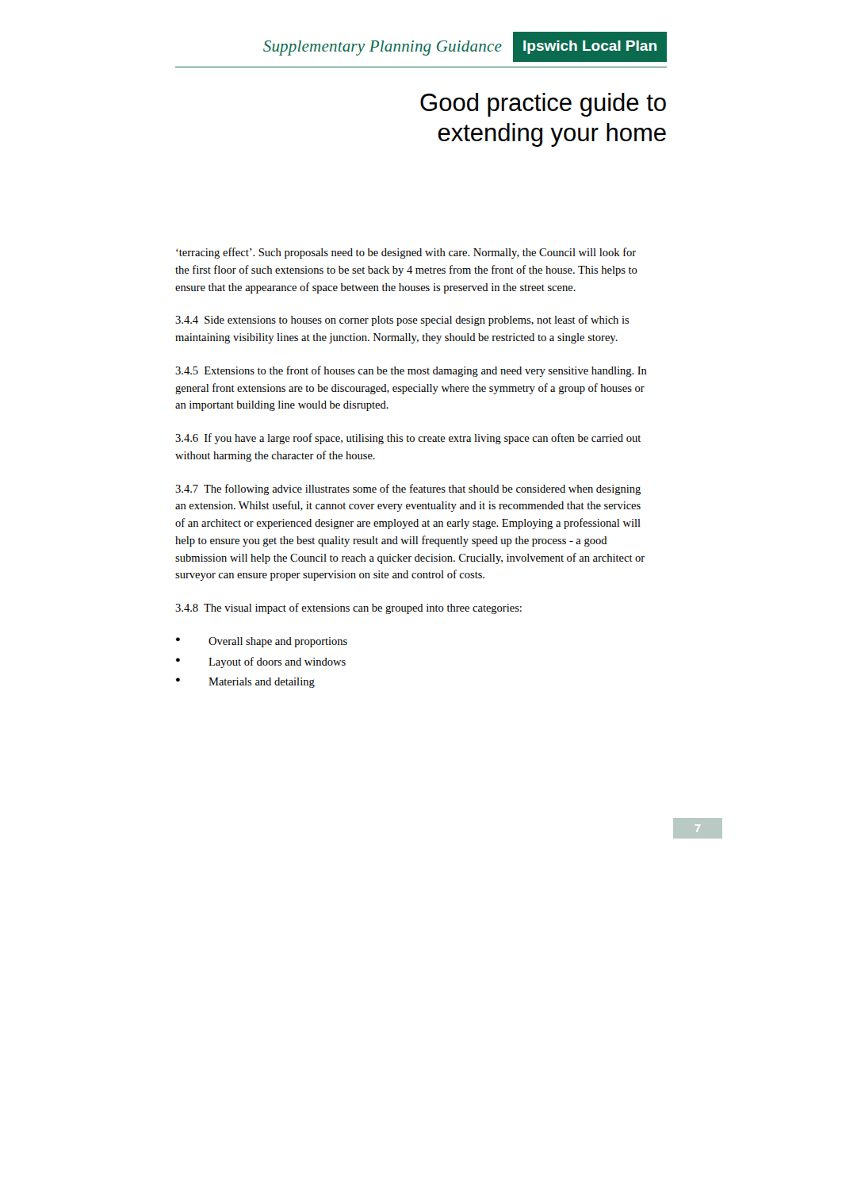Supplementary Planning Guidance Ipswich Local Plan
Good practice guide to
extending your home
‘terracing effect’. Such proposals need to be designed with care. Normally, the Council will look for the first floor of such extensions to be set back by 4 metres from the front of the house. This helps to ensure that the appearance of space between the houses is preserved in the street scene.
3.4.4 Side extensions to houses on corner plots pose special design problems, not least of which is maintaining visibility lines at the junction. Normally, they should be restricted to a single storey.
3.4.5 Extensions to the front of houses can be the most damaging and need very sensitive handling. In general front extensions are to be discouraged, especially where the symmetry of a group of houses or an important building line would be disrupted.
3.4.6 If you have a large roof space, utilising this to create extra living space can often be carried out without harming the character of the house.
3.4.7 The following advice illustrates some of the features that should be considered when designing an extension. Whilst useful, it cannot cover every eventuality and it is recommended that the services of an architect or experienced designer are employed at an early stage. Employing a professional will help to ensure you get the best quality result and will frequently speed up the process - a good submission will help the Council to reach a quicker decision. Crucially, involvement of an architect or surveyor can ensure proper supervision on site and control of costs.
3.4.8 The visual impact of extensions can be grouped into three categories:
Overall shape and proportions
Layout of doors and windows
Materials and detailing
7